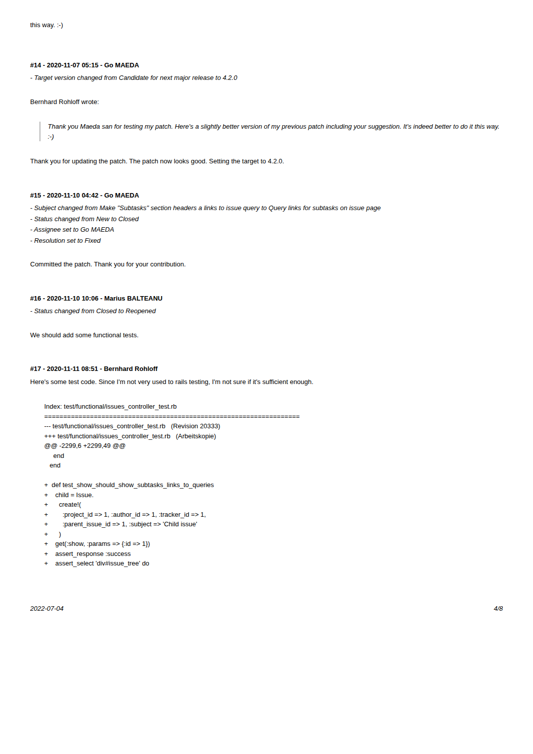this way. :-)
#14 - 2020-11-07 05:15 - Go MAEDA
- Target version changed from Candidate for next major release to 4.2.0
Bernhard Rohloff wrote:
Thank you Maeda san for testing my patch. Here's a slightly better version of my previous patch including your suggestion. It's indeed better to do it this way. :-)
Thank you for updating the patch. The patch now looks good. Setting the target to 4.2.0.
#15 - 2020-11-10 04:42 - Go MAEDA
- Subject changed from Make "Subtasks" section headers a links to issue query to Query links for subtasks on issue page
- Status changed from New to Closed
- Assignee set to Go MAEDA
- Resolution set to Fixed
Committed the patch. Thank you for your contribution.
#16 - 2020-11-10 10:06 - Marius BALTEANU
- Status changed from Closed to Reopened
We should add some functional tests.
#17 - 2020-11-11 08:51 - Bernhard Rohloff
Here's some test code. Since I'm not very used to rails testing, I'm not sure if it's sufficient enough.
Index: test/functional/issues_controller_test.rb
===================================================================
--- test/functional/issues_controller_test.rb (Revision 20333)
+++ test/functional/issues_controller_test.rb (Arbeitskopie)
@@ -2299,6 +2299,49 @@
end
end
+ def test_show_should_show_subtasks_links_to_queries
+ child = Issue.
+ create!(
+ :project_id => 1, :author_id => 1, :tracker_id => 1,
+ :parent_issue_id => 1, :subject => 'Child issue'
+ )
+ get(:show, :params => {:id => 1})
+ assert_response :success
+ assert_select 'div#issue_tree' do
2022-07-04 4/8